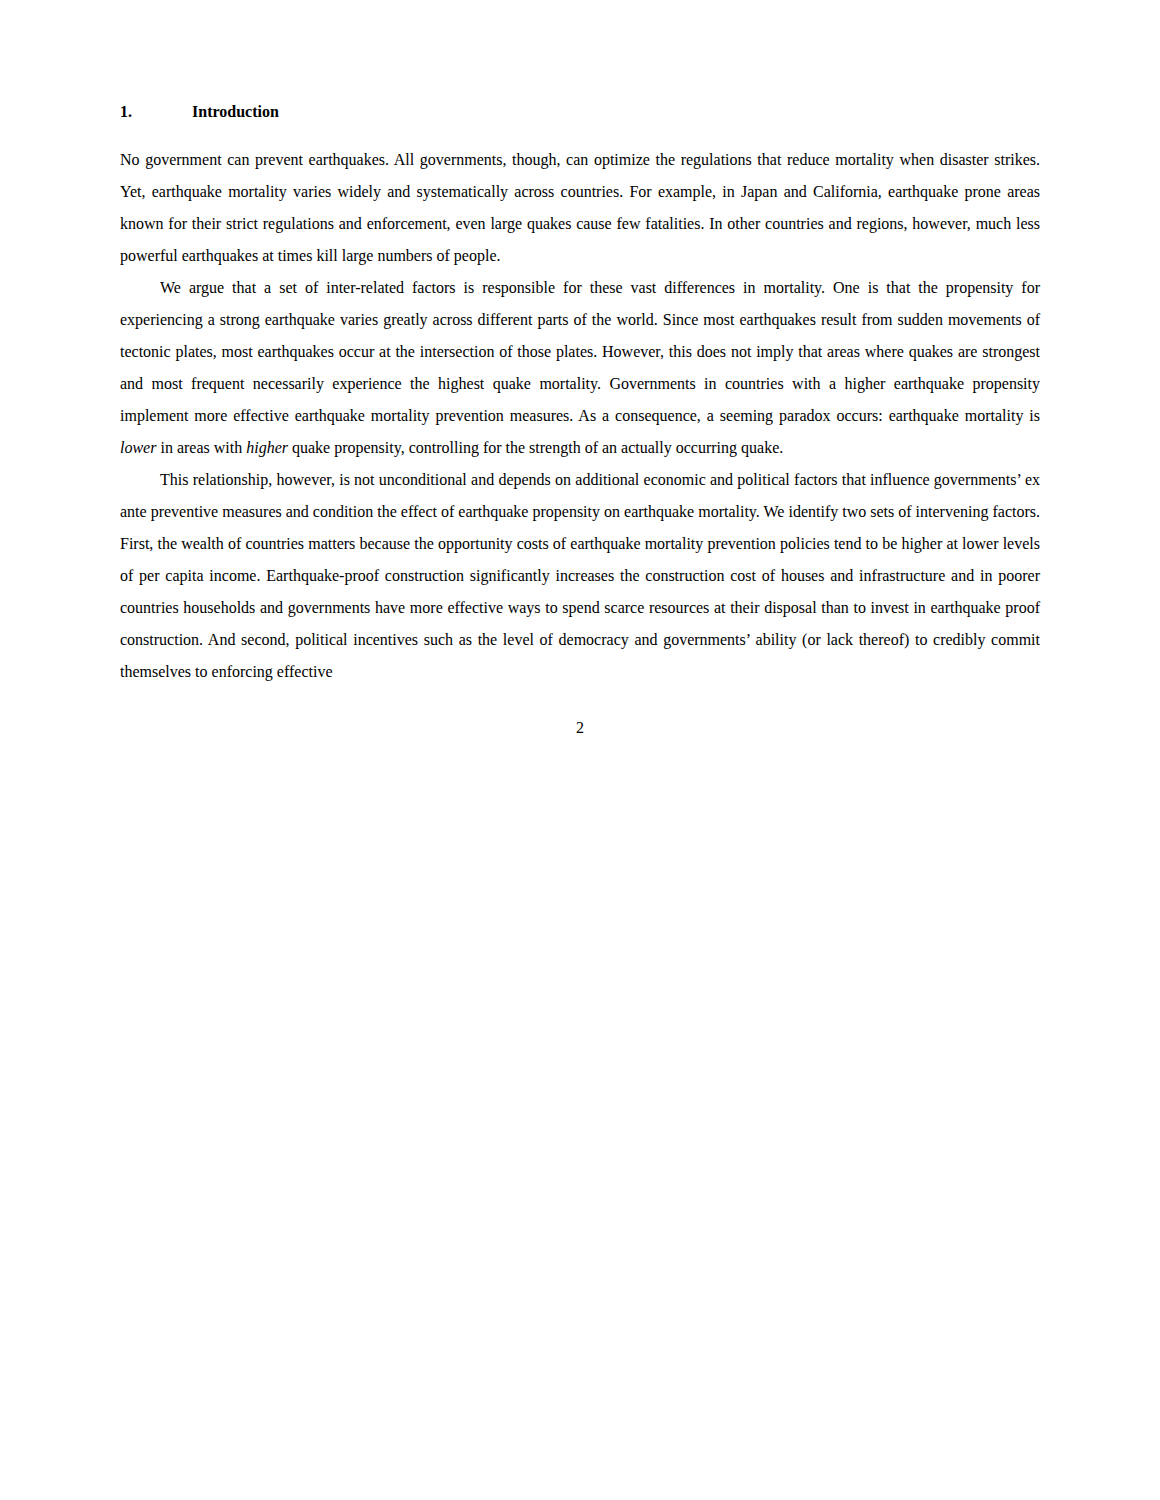1. Introduction
No government can prevent earthquakes. All governments, though, can optimize the regulations that reduce mortality when disaster strikes. Yet, earthquake mortality varies widely and systematically across countries. For example, in Japan and California, earthquake prone areas known for their strict regulations and enforcement, even large quakes cause few fatalities. In other countries and regions, however, much less powerful earthquakes at times kill large numbers of people.
We argue that a set of inter-related factors is responsible for these vast differences in mortality. One is that the propensity for experiencing a strong earthquake varies greatly across different parts of the world. Since most earthquakes result from sudden movements of tectonic plates, most earthquakes occur at the intersection of those plates. However, this does not imply that areas where quakes are strongest and most frequent necessarily experience the highest quake mortality. Governments in countries with a higher earthquake propensity implement more effective earthquake mortality prevention measures. As a consequence, a seeming paradox occurs: earthquake mortality is lower in areas with higher quake propensity, controlling for the strength of an actually occurring quake.
This relationship, however, is not unconditional and depends on additional economic and political factors that influence governments’ ex ante preventive measures and condition the effect of earthquake propensity on earthquake mortality. We identify two sets of intervening factors. First, the wealth of countries matters because the opportunity costs of earthquake mortality prevention policies tend to be higher at lower levels of per capita income. Earthquake-proof construction significantly increases the construction cost of houses and infrastructure and in poorer countries households and governments have more effective ways to spend scarce resources at their disposal than to invest in earthquake proof construction. And second, political incentives such as the level of democracy and governments’ ability (or lack thereof) to credibly commit themselves to enforcing effective
2